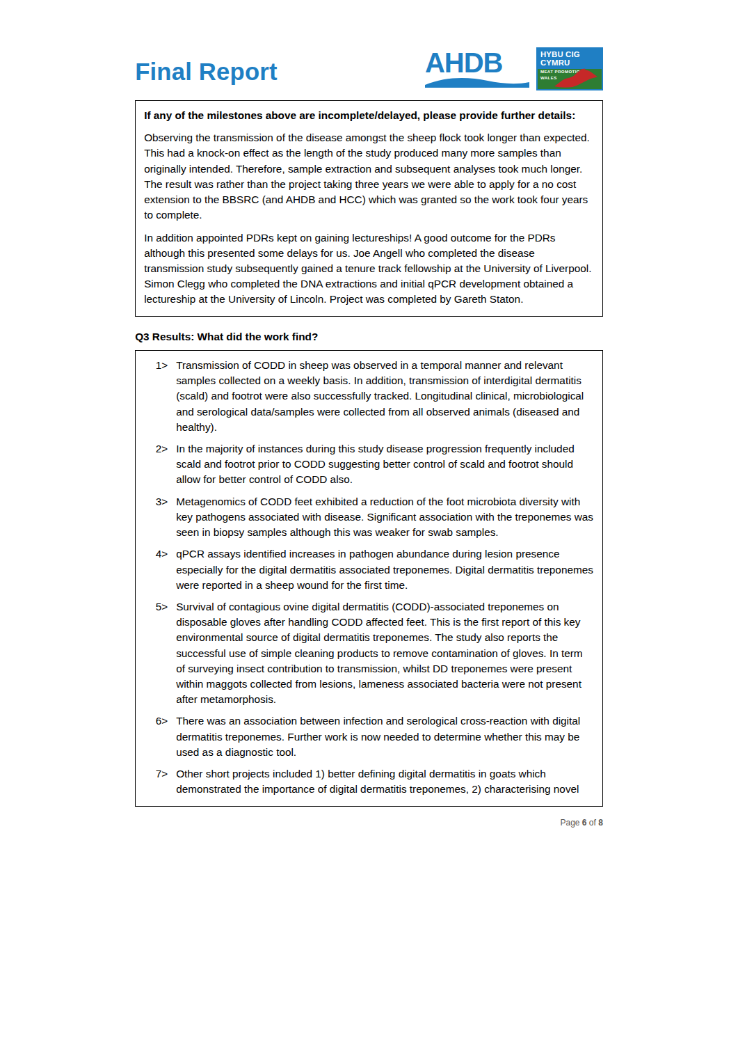Final Report
AHDB
HYBU CIG
CYMRU
MEAT PROMOTION WALES
If any of the milestones above are incomplete/delayed, please provide further details:
Observing the transmission of the disease amongst the sheep flock took longer than expected. This had a knock-on effect as the length of the study produced many more samples than originally intended. Therefore, sample extraction and subsequent analyses took much longer. The result was rather than the project taking three years we were able to apply for a no cost extension to the BBSRC (and AHDB and HCC) which was granted so the work took four years to complete.
In addition appointed PDRs kept on gaining lectureships! A good outcome for the PDRs although this presented some delays for us. Joe Angell who completed the disease transmission study subsequently gained a tenure track fellowship at the University of Liverpool. Simon Clegg who completed the DNA extractions and initial qPCR development obtained a lectureship at the University of Lincoln. Project was completed by Gareth Staton.
Q3 Results: What did the work find?
1>Transmission of CODD in sheep was observed in a temporal manner and relevant samples collected on a weekly basis. In addition, transmission of interdigital dermatitis (scald) and footrot were also successfully tracked. Longitudinal clinical, microbiological and serological data/samples were collected from all observed animals (diseased and healthy).
2>In the majority of instances during this study disease progression frequently included scald and footrot prior to CODD suggesting better control of scald and footrot should allow for better control of CODD also.
3>Metagenomics of CODD feet exhibited a reduction of the foot microbiota diversity with key pathogens associated with disease. Significant association with the treponemes was seen in biopsy samples although this was weaker for swab samples.
4>qPCR assays identified increases in pathogen abundance during lesion presence especially for the digital dermatitis associated treponemes. Digital dermatitis treponemes were reported in a sheep wound for the first time.
5>Survival of contagious ovine digital dermatitis (CODD)-associated treponemes on disposable gloves after handling CODD affected feet. This is the first report of this key environmental source of digital dermatitis treponemes. The study also reports the successful use of simple cleaning products to remove contamination of gloves. In term of surveying insect contribution to transmission, whilst DD treponemes were present within maggots collected from lesions, lameness associated bacteria were not present after metamorphosis.
6>There was an association between infection and serological cross-reaction with digital dermatitis treponemes. Further work is now needed to determine whether this may be used as a diagnostic tool.
7>Other short projects included 1) better defining digital dermatitis in goats which demonstrated the importance of digital dermatitis treponemes, 2) characterising novel
Page 6 of 8